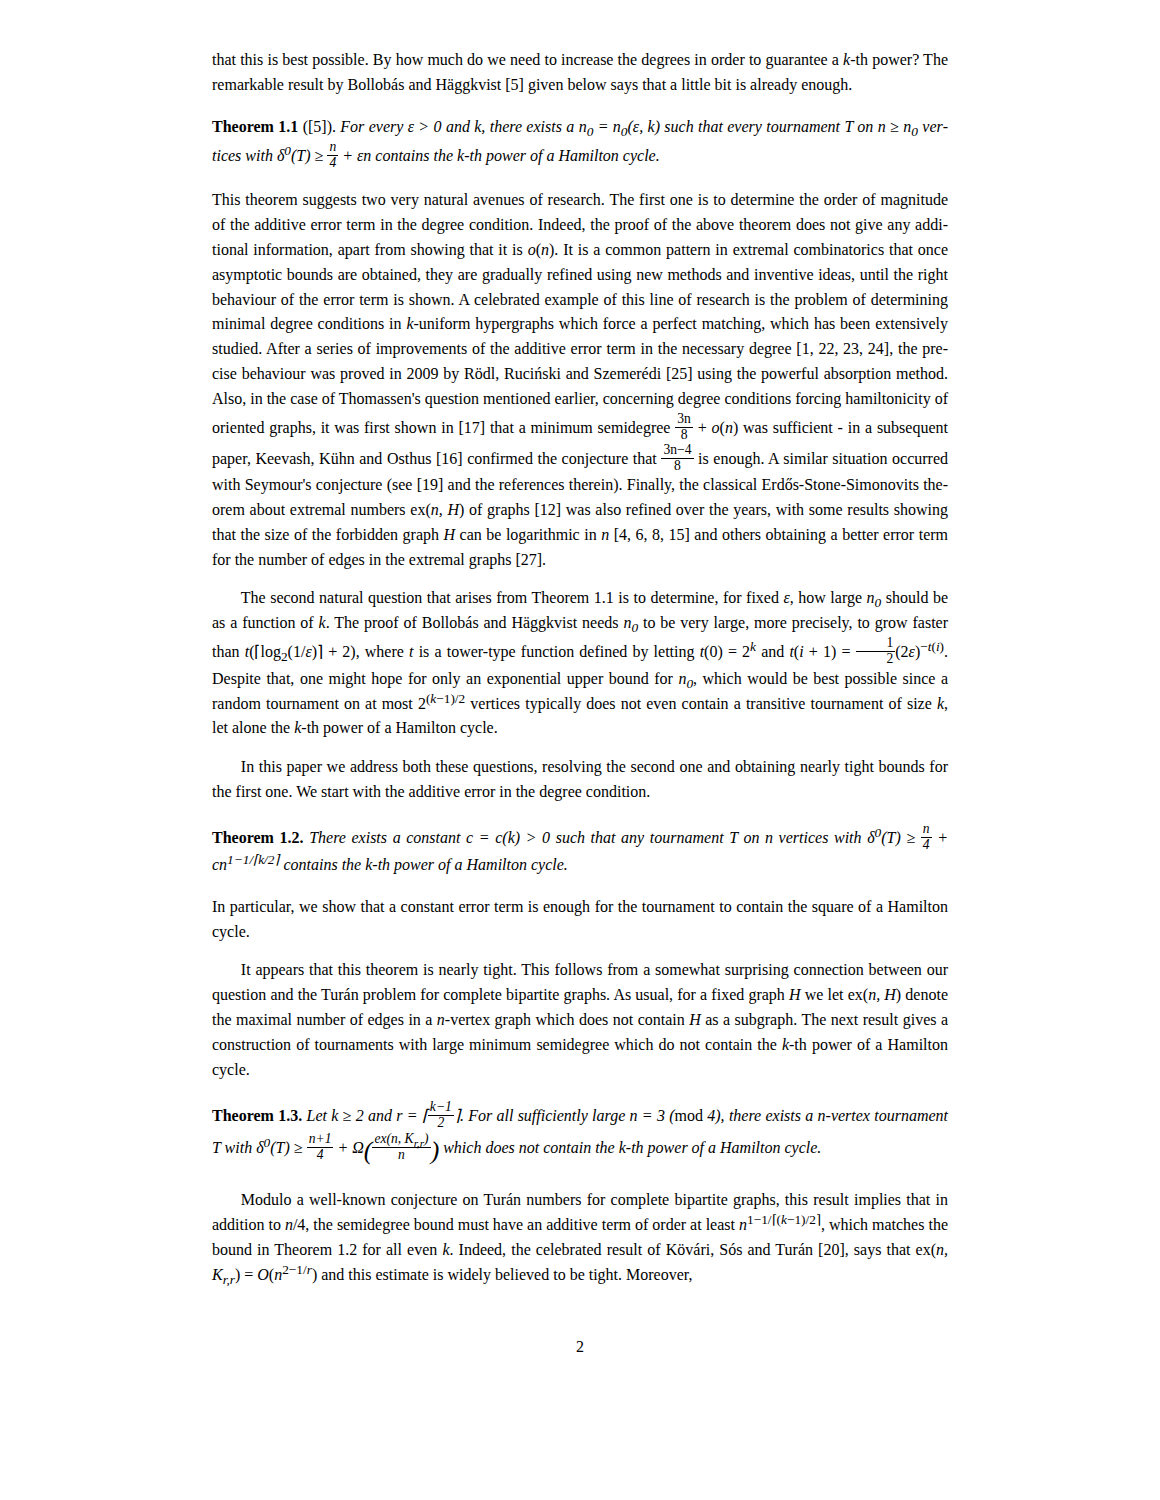that this is best possible. By how much do we need to increase the degrees in order to guarantee a k-th power? The remarkable result by Bollobás and Häggkvist [5] given below says that a little bit is already enough.
Theorem 1.1 ([5]). For every ε > 0 and k, there exists a n0 = n0(ε, k) such that every tournament T on n ≥ n0 vertices with δ0(T) ≥ n 4 + εn contains the k-th power of a Hamilton cycle.
This theorem suggests two very natural avenues of research. The first one is to determine the order of magnitude of the additive error term in the degree condition. Indeed, the proof of the above theorem does not give any additional information, apart from showing that it is o(n). It is a common pattern in extremal combinatorics that once asymptotic bounds are obtained, they are gradually refined using new methods and inventive ideas, until the right behaviour of the error term is shown. A celebrated example of this line of research is the problem of determining minimal degree conditions in k-uniform hypergraphs which force a perfect matching, which has been extensively studied. After a series of improvements of the additive error term in the necessary degree [1, 22, 23, 24], the precise behaviour was proved in 2009 by Rödl, Ruciński and Szemerédi [25] using the powerful absorption method. Also, in the case of Thomassen's question mentioned earlier, concerning degree conditions forcing hamiltonicity of oriented graphs, it was first shown in [17] that a minimum semidegree 3n 8 + o(n) was sufficient - in a subsequent paper, Keevash, Kühn and Osthus [16] confirmed the conjecture that 3n−48 is enough. A similar situation occurred with Seymour's conjecture (see [19] and the references therein). Finally, the classical Erdős-Stone-Simonovits theorem about extremal numbers ex(n, H) of graphs [12] was also refined over the years, with some results showing that the size of the forbidden graph H can be logarithmic in n [4, 6, 8, 15] and others obtaining a better error term for the number of edges in the extremal graphs [27].
The second natural question that arises from Theorem 1.1 is to determine, for fixed ε, how large n0 should be as a function of k. The proof of Bollobás and Häggkvist needs n0 to be very large, more precisely, to grow faster than t(⌈log2(1/ε)⌉ + 2), where t is a tower-type function defined by letting t(0) = 2k and t(i + 1) = 12(2ε)−t(i). Despite that, one might hope for only an exponential upper bound for n0, which would be best possible since a random tournament on at most 2(k−1)/2 vertices typically does not even contain a transitive tournament of size k, let alone the k-th power of a Hamilton cycle.
In this paper we address both these questions, resolving the second one and obtaining nearly tight bounds for the first one. We start with the additive error in the degree condition.
Theorem 1.2. There exists a constant c = c(k) > 0 such that any tournament T on n vertices with δ0(T) ≥ n 4 + cn1−1/⌈k/2⌉ contains the k-th power of a Hamilton cycle.
In particular, we show that a constant error term is enough for the tournament to contain the square of a Hamilton cycle.
It appears that this theorem is nearly tight. This follows from a somewhat surprising connection between our question and the Turán problem for complete bipartite graphs. As usual, for a fixed graph H we let ex(n, H) denote the maximal number of edges in a n-vertex graph which does not contain H as a subgraph. The next result gives a construction of tournaments with large minimum semidegree which do not contain the k-th power of a Hamilton cycle.
Theorem 1.3. Let k ≥ 2 and r = ⌈k−12⌉. For all sufficiently large n = 3 (mod 4), there exists a n-vertex tournament T with δ0(T) ≥ n+14 + Ω(ex(n, Kr,r) n) which does not contain the k-th power of a Hamilton cycle.
Modulo a well-known conjecture on Turán numbers for complete bipartite graphs, this result implies that in addition to n/4, the semidegree bound must have an additive term of order at least n1−1/⌈(k−1)/2⌉, which matches the bound in Theorem 1.2 for all even k. Indeed, the celebrated result of Kövári, Sós and Turán [20], says that ex(n, Kr,r) = O(n2−1/r) and this estimate is widely believed to be tight. Moreover,
2